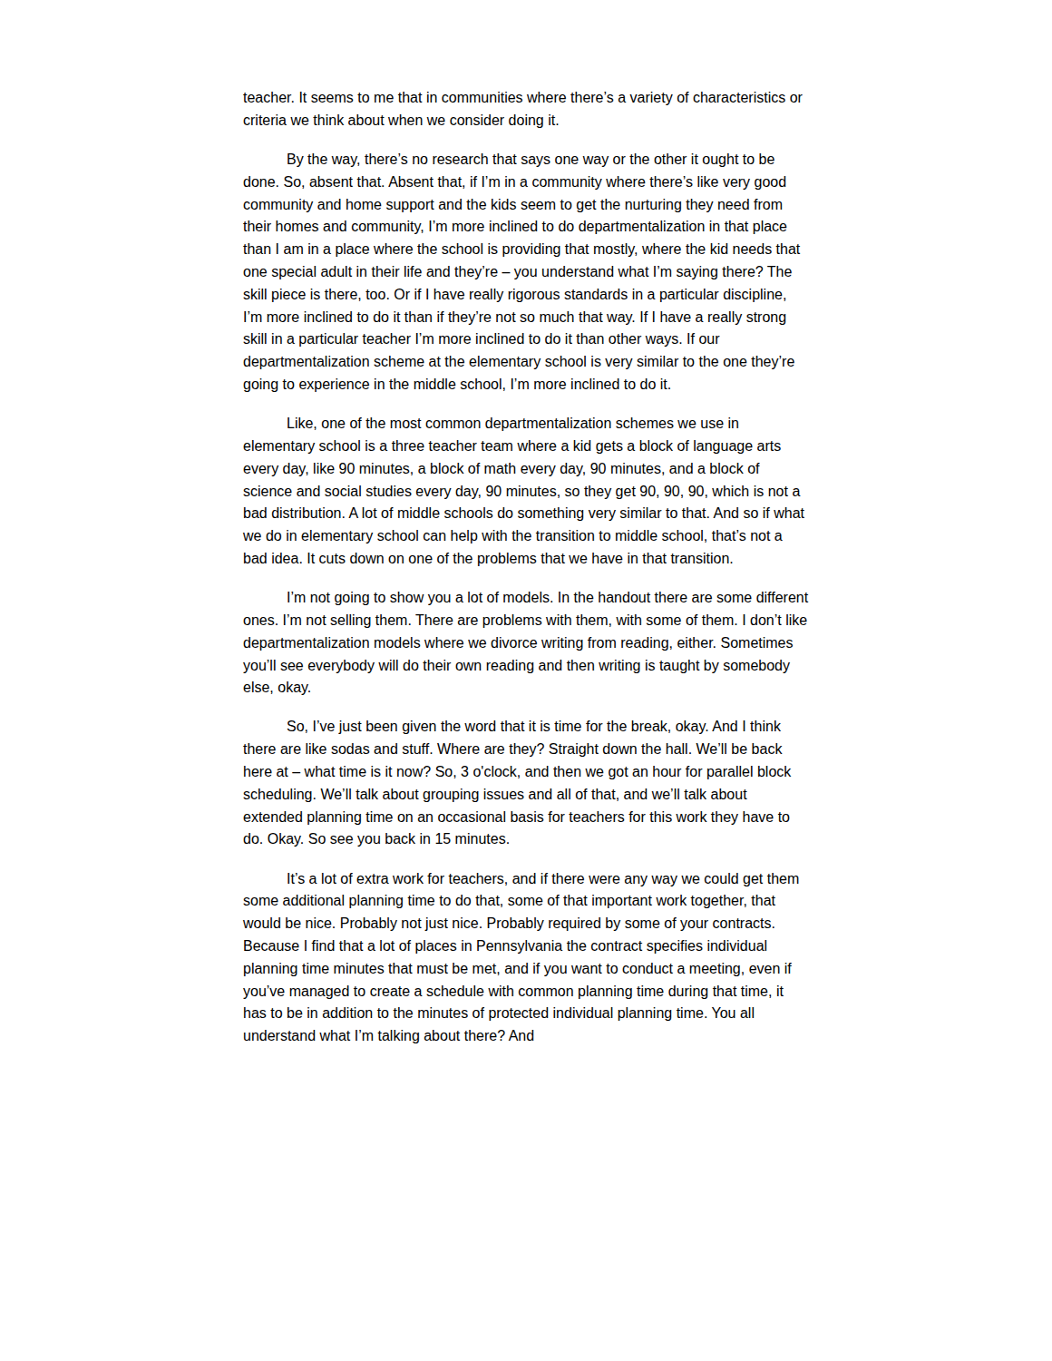teacher. It seems to me that in communities where there’s a variety of characteristics or criteria we think about when we consider doing it.
By the way, there’s no research that says one way or the other it ought to be done. So, absent that. Absent that, if I’m in a community where there’s like very good community and home support and the kids seem to get the nurturing they need from their homes and community, I’m more inclined to do departmentalization in that place than I am in a place where the school is providing that mostly, where the kid needs that one special adult in their life and they’re – you understand what I’m saying there? The skill piece is there, too. Or if I have really rigorous standards in a particular discipline, I’m more inclined to do it than if they’re not so much that way. If I have a really strong skill in a particular teacher I’m more inclined to do it than other ways. If our departmentalization scheme at the elementary school is very similar to the one they’re going to experience in the middle school, I’m more inclined to do it.
Like, one of the most common departmentalization schemes we use in elementary school is a three teacher team where a kid gets a block of language arts every day, like 90 minutes, a block of math every day, 90 minutes, and a block of science and social studies every day, 90 minutes, so they get 90, 90, 90, which is not a bad distribution. A lot of middle schools do something very similar to that. And so if what we do in elementary school can help with the transition to middle school, that’s not a bad idea. It cuts down on one of the problems that we have in that transition.
I’m not going to show you a lot of models. In the handout there are some different ones. I’m not selling them. There are problems with them, with some of them. I don’t like departmentalization models where we divorce writing from reading, either. Sometimes you’ll see everybody will do their own reading and then writing is taught by somebody else, okay.
So, I’ve just been given the word that it is time for the break, okay. And I think there are like sodas and stuff. Where are they? Straight down the hall. We’ll be back here at – what time is it now? So, 3 o'clock, and then we got an hour for parallel block scheduling. We’ll talk about grouping issues and all of that, and we’ll talk about extended planning time on an occasional basis for teachers for this work they have to do. Okay. So see you back in 15 minutes.
It’s a lot of extra work for teachers, and if there were any way we could get them some additional planning time to do that, some of that important work together, that would be nice. Probably not just nice. Probably required by some of your contracts. Because I find that a lot of places in Pennsylvania the contract specifies individual planning time minutes that must be met, and if you want to conduct a meeting, even if you’ve managed to create a schedule with common planning time during that time, it has to be in addition to the minutes of protected individual planning time. You all understand what I’m talking about there? And